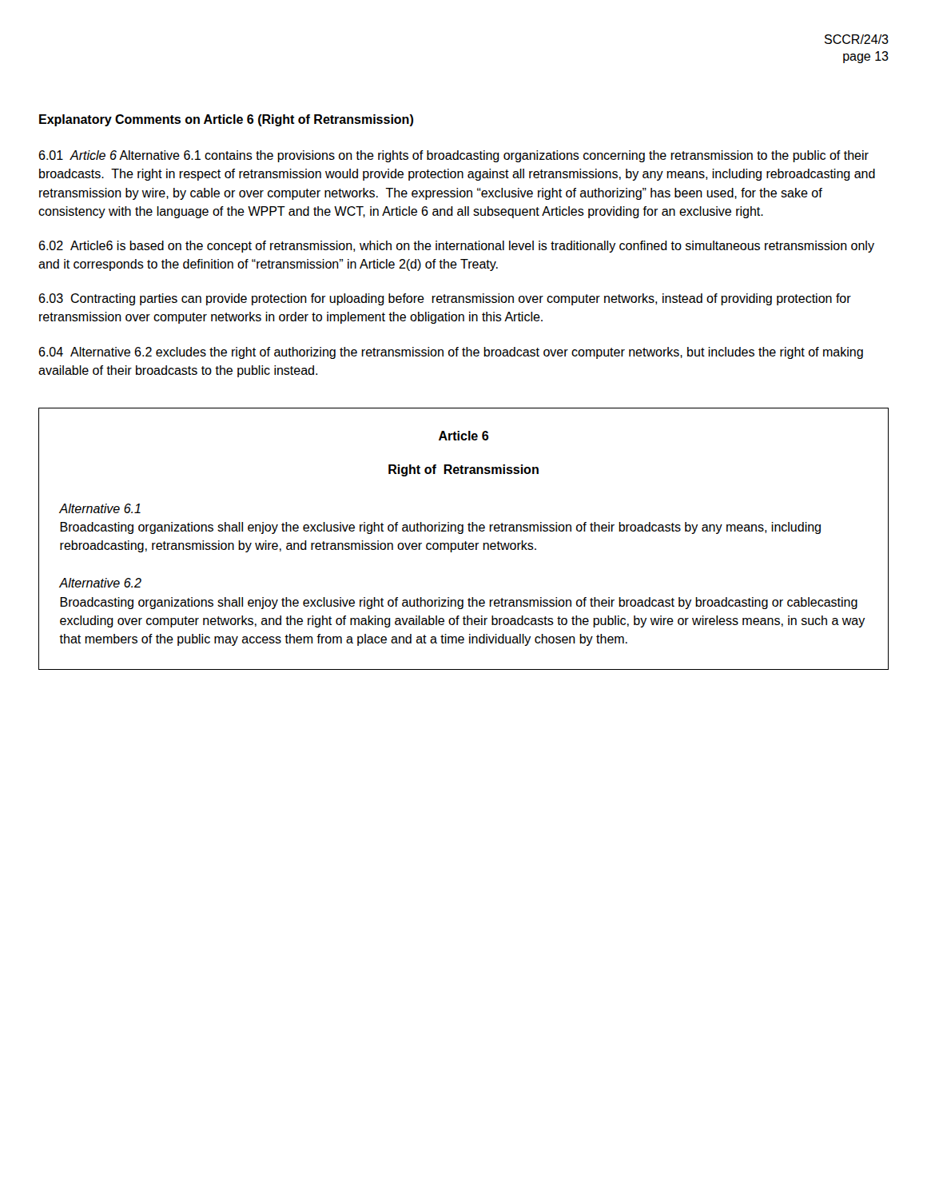SCCR/24/3 page 13
Explanatory Comments on Article 6 (Right of Retransmission)
6.01 Article 6 Alternative 6.1 contains the provisions on the rights of broadcasting organizations concerning the retransmission to the public of their broadcasts. The right in respect of retransmission would provide protection against all retransmissions, by any means, including rebroadcasting and retransmission by wire, by cable or over computer networks. The expression “exclusive right of authorizing” has been used, for the sake of consistency with the language of the WPPT and the WCT, in Article 6 and all subsequent Articles providing for an exclusive right.
6.02 Article6 is based on the concept of retransmission, which on the international level is traditionally confined to simultaneous retransmission only and it corresponds to the definition of “retransmission” in Article 2(d) of the Treaty.
6.03 Contracting parties can provide protection for uploading before retransmission over computer networks, instead of providing protection for retransmission over computer networks in order to implement the obligation in this Article.
6.04 Alternative 6.2 excludes the right of authorizing the retransmission of the broadcast over computer networks, but includes the right of making available of their broadcasts to the public instead.
Article 6
Right of Retransmission
Alternative 6.1
Broadcasting organizations shall enjoy the exclusive right of authorizing the retransmission of their broadcasts by any means, including rebroadcasting, retransmission by wire, and retransmission over computer networks.
Alternative 6.2
Broadcasting organizations shall enjoy the exclusive right of authorizing the retransmission of their broadcast by broadcasting or cablecasting excluding over computer networks, and the right of making available of their broadcasts to the public, by wire or wireless means, in such a way that members of the public may access them from a place and at a time individually chosen by them.